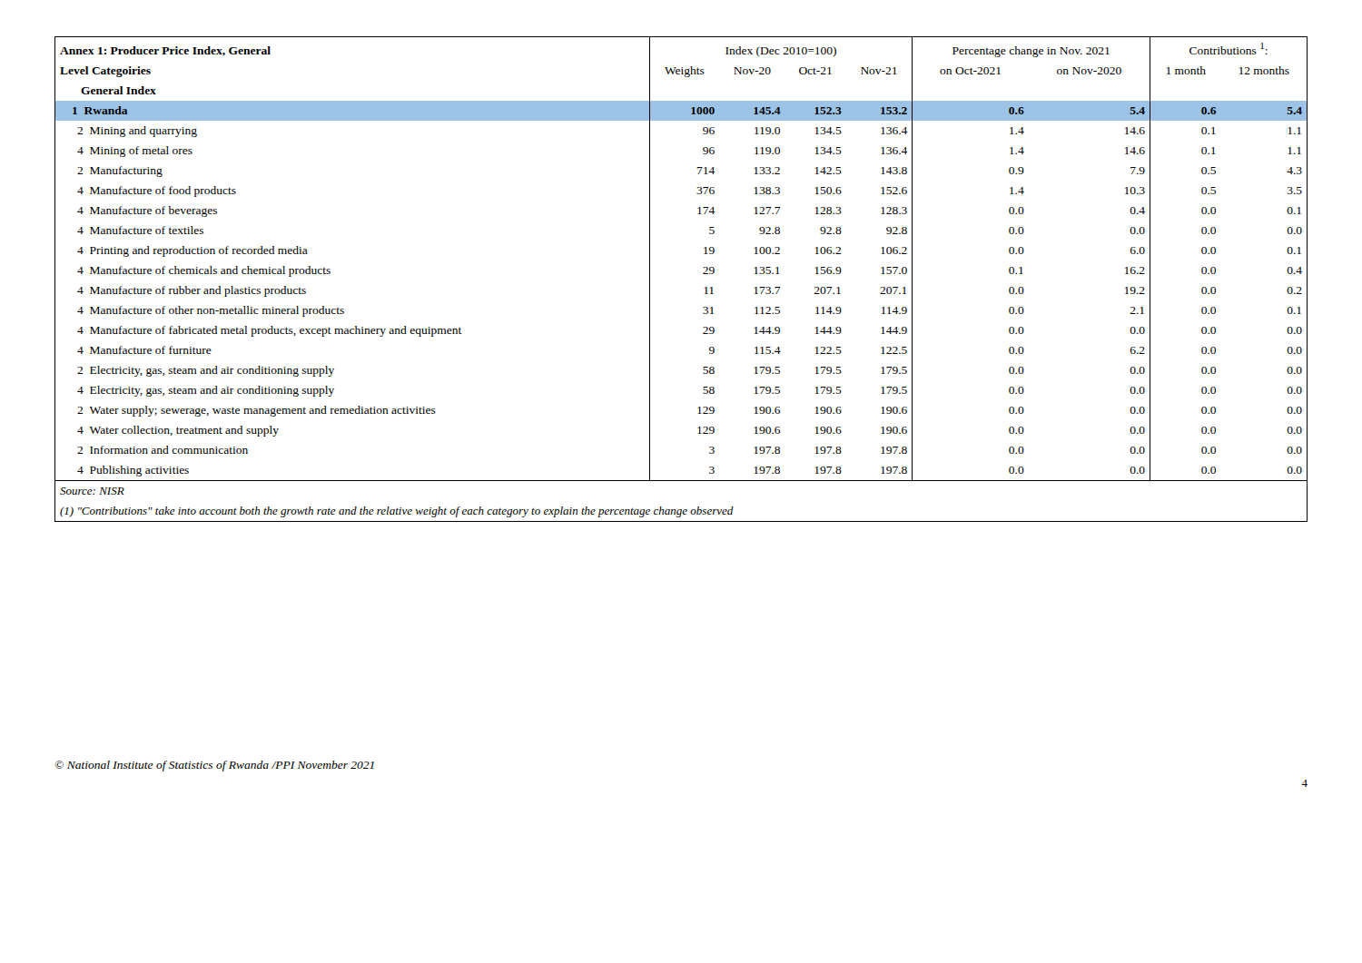| Annex 1: Producer Price Index, General | Index (Dec 2010=100) | Percentage change in Nov. 2021 | Contributions 1 : |
| Level Categoiries | Weights | Nov-20 | Oct-21 | Nov-21 | on Oct-2021 | on Nov-2020 | 1 month | 12 months |
| General Index | | | | | | | | |
| 1 Rwanda | | 1000 | 145.4 | 152.3 | 153.2 | 0.6 | 5.4 | 0.6 | 5.4 |
| 2 Mining and quarrying | | 96 | 119.0 | 134.5 | 136.4 | 1.4 | 14.6 | 0.1 | 1.1 |
| 4 Mining of metal ores | | 96 | 119.0 | 134.5 | 136.4 | 1.4 | 14.6 | 0.1 | 1.1 |
| 2 Manufacturing | | 714 | 133.2 | 142.5 | 143.8 | 0.9 | 7.9 | 0.5 | 4.3 |
| 4 Manufacture of food products | | 376 | 138.3 | 150.6 | 152.6 | 1.4 | 10.3 | 0.5 | 3.5 |
| 4 Manufacture of beverages | | 174 | 127.7 | 128.3 | 128.3 | 0.0 | 0.4 | 0.0 | 0.1 |
| 4 Manufacture of textiles | | 5 | 92.8 | 92.8 | 92.8 | 0.0 | 0.0 | 0.0 | 0.0 |
| 4 Printing and reproduction of recorded media | | 19 | 100.2 | 106.2 | 106.2 | 0.0 | 6.0 | 0.0 | 0.1 |
| 4 Manufacture of chemicals and chemical products | | 29 | 135.1 | 156.9 | 157.0 | 0.1 | 16.2 | 0.0 | 0.4 |
| 4 Manufacture of rubber and plastics products | | 11 | 173.7 | 207.1 | 207.1 | 0.0 | 19.2 | 0.0 | 0.2 |
| 4 Manufacture of other non-metallic mineral products | | 31 | 112.5 | 114.9 | 114.9 | 0.0 | 2.1 | 0.0 | 0.1 |
| 4 Manufacture of fabricated metal products, except machinery and equipment | | 29 | 144.9 | 144.9 | 144.9 | 0.0 | 0.0 | 0.0 | 0.0 |
| 4 Manufacture of furniture | | 9 | 115.4 | 122.5 | 122.5 | 0.0 | 6.2 | 0.0 | 0.0 |
| 2 Electricity, gas, steam and air conditioning supply | | 58 | 179.5 | 179.5 | 179.5 | 0.0 | 0.0 | 0.0 | 0.0 |
| 4 Electricity, gas, steam and air conditioning supply | | 58 | 179.5 | 179.5 | 179.5 | 0.0 | 0.0 | 0.0 | 0.0 |
| 2 Water supply; sewerage, waste management and remediation activities | | 129 | 190.6 | 190.6 | 190.6 | 0.0 | 0.0 | 0.0 | 0.0 |
| 4 Water collection, treatment and supply | | 129 | 190.6 | 190.6 | 190.6 | 0.0 | 0.0 | 0.0 | 0.0 |
| 2 Information and communication | | 3 | 197.8 | 197.8 | 197.8 | 0.0 | 0.0 | 0.0 | 0.0 |
| 4 Publishing activities | | 3 | 197.8 | 197.8 | 197.8 | 0.0 | 0.0 | 0.0 | 0.0 |
| Source: NISR |
| (1) "Contributions" take into account both the growth rate and the relative weight of each category to explain the percentage change observed |
© National Institute of Statistics of Rwanda /PPI November 2021
4